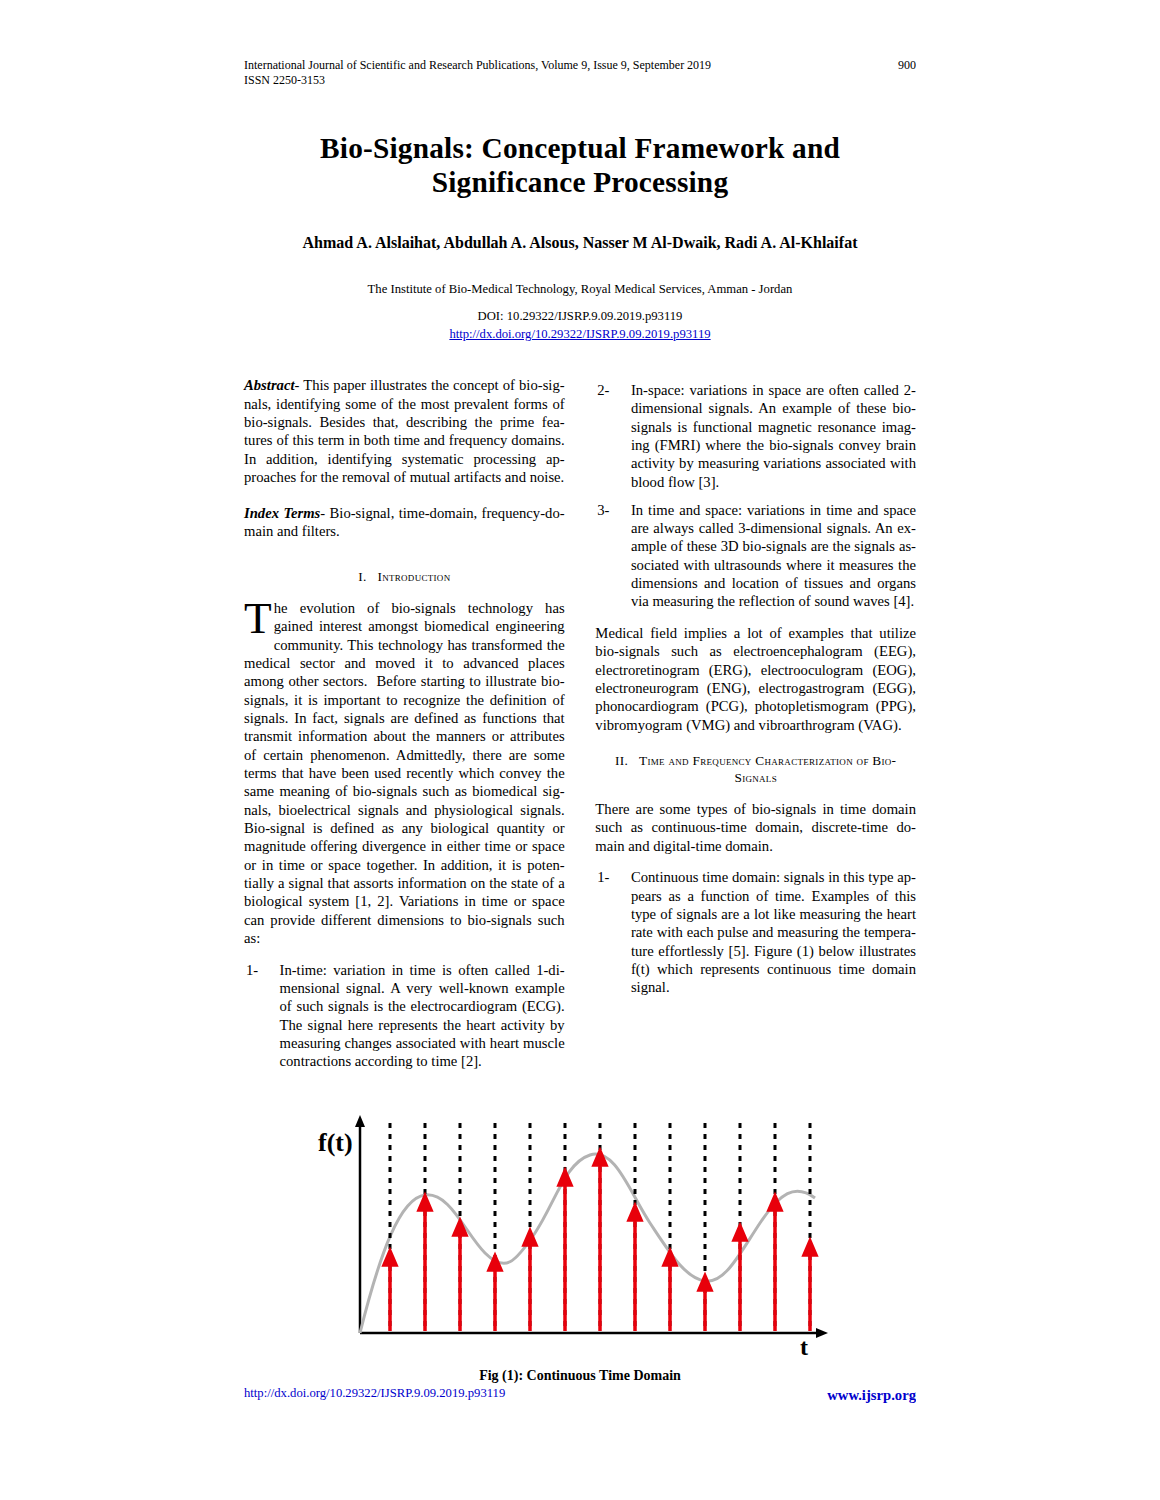International Journal of Scientific and Research Publications, Volume 9, Issue 9, September 2019
ISSN 2250-3153
900
Bio-Signals: Conceptual Framework and Significance Processing
Ahmad A. Alslaihat, Abdullah A. Alsous, Nasser M Al-Dwaik, Radi A. Al-Khlaifat
The Institute of Bio-Medical Technology, Royal Medical Services, Amman - Jordan
DOI: 10.29322/IJSRP.9.09.2019.p93119
http://dx.doi.org/10.29322/IJSRP.9.09.2019.p93119
Abstract- This paper illustrates the concept of bio-signals, identifying some of the most prevalent forms of bio-signals. Besides that, describing the prime features of this term in both time and frequency domains. In addition, identifying systematic processing approaches for the removal of mutual artifacts and noise.
Index Terms- Bio-signal, time-domain, frequency-domain and filters.
I. Introduction
The evolution of bio-signals technology has gained interest amongst biomedical engineering community. This technology has transformed the medical sector and moved it to advanced places among other sectors. Before starting to illustrate bio-signals, it is important to recognize the definition of signals. In fact, signals are defined as functions that transmit information about the manners or attributes of certain phenomenon. Admittedly, there are some terms that have been used recently which convey the same meaning of bio-signals such as biomedical signals, bioelectrical signals and physiological signals. Bio-signal is defined as any biological quantity or magnitude offering divergence in either time or space or in time or space together. In addition, it is potentially a signal that assorts information on the state of a biological system [1, 2]. Variations in time or space can provide different dimensions to bio-signals such as:
In-time: variation in time is often called 1-dimensional signal. A very well-known example of such signals is the electrocardiogram (ECG). The signal here represents the heart activity by measuring changes associated with heart muscle contractions according to time [2].
In-space: variations in space are often called 2-dimensional signals. An example of these bio-signals is functional magnetic resonance imaging (FMRI) where the bio-signals convey brain activity by measuring variations associated with blood flow [3].
In time and space: variations in time and space are always called 3-dimensional signals. An example of these 3D bio-signals are the signals associated with ultrasounds where it measures the dimensions and location of tissues and organs via measuring the reflection of sound waves [4].
Medical field implies a lot of examples that utilize bio-signals such as electroencephalogram (EEG), electroretinogram (ERG), electrooculogram (EOG), electroneurogram (ENG), electrogastrogram (EGG), phonocardiogram (PCG), photopletismogram (PPG), vibromyogram (VMG) and vibroarthrogram (VAG).
II. Time and Frequency Characterization of Bio-Signals
There are some types of bio-signals in time domain such as continuous-time domain, discrete-time domain and digital-time domain.
Continuous time domain: signals in this type appears as a function of time. Examples of this type of signals are a lot like measuring the heart rate with each pulse and measuring the temperature effortlessly [5]. Figure (1) below illustrates f(t) which represents continuous time domain signal.
f(t) t
Fig (1): Continuous Time Domain
http://dx.doi.org/10.29322/IJSRP.9.09.2019.p93119
www.ijsrp.org